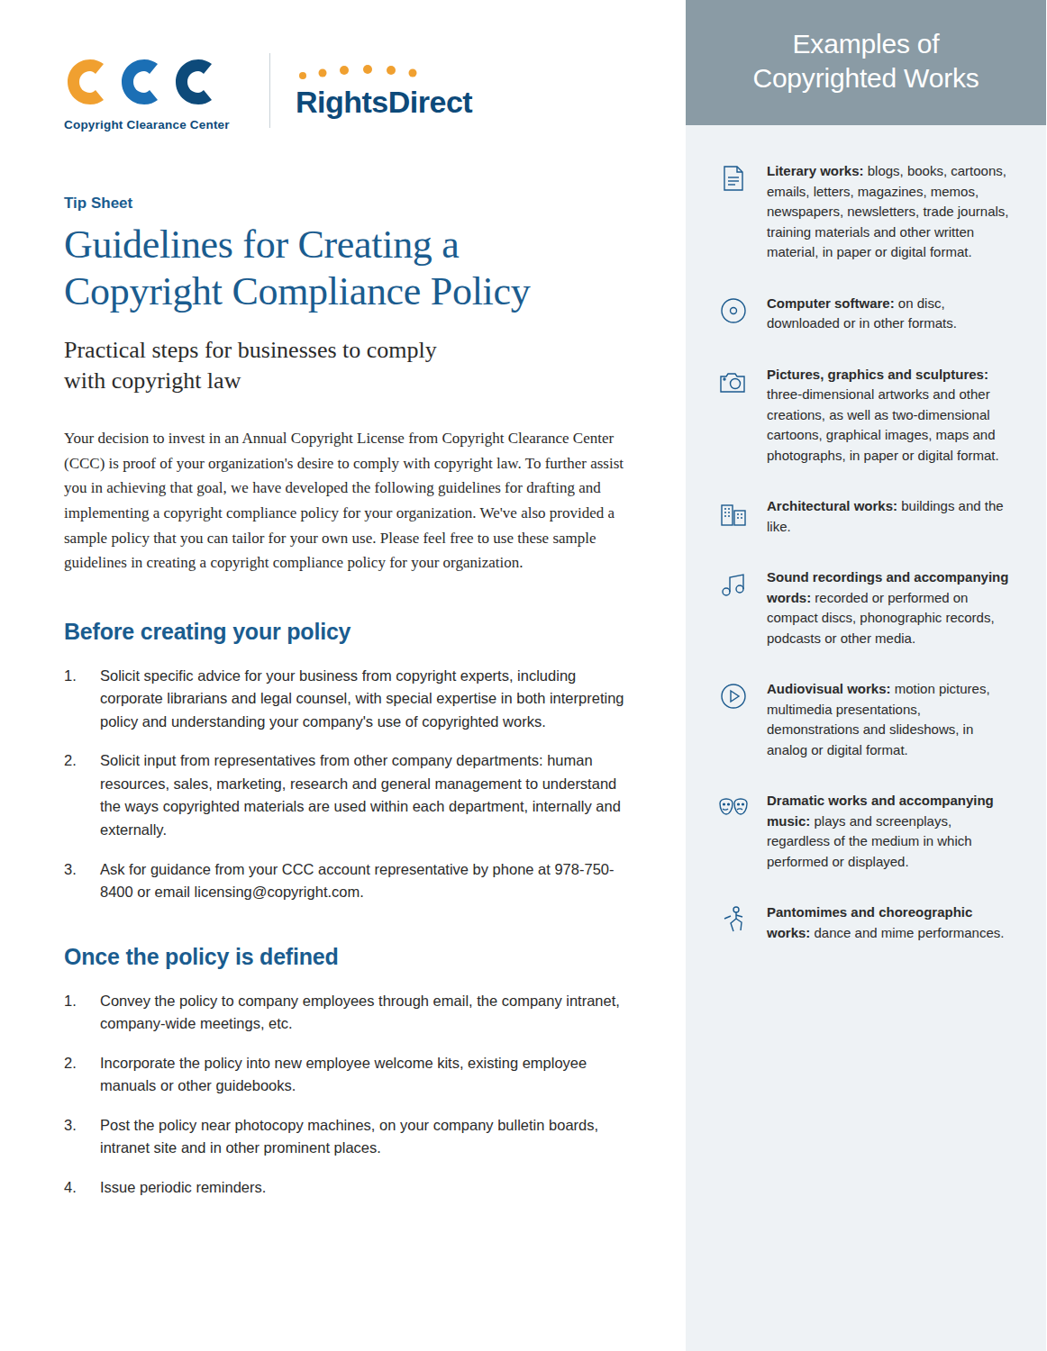Copyright Clearance Center
RightsDirect
Tip Sheet
Guidelines for Creating a
Copyright Compliance Policy
Practical steps for businesses to comply
with copyright law
Your decision to invest in an Annual Copyright License from Copyright Clearance Center (CCC) is proof of your organization's desire to comply with copyright law. To further assist you in achieving that goal, we have developed the following guidelines for drafting and implementing a copyright compliance policy for your organization. We've also provided a sample policy that you can tailor for your own use. Please feel free to use these sample guidelines in creating a copyright compliance policy for your organization.
Before creating your policy
Solicit specific advice for your business from copyright experts, including corporate librarians and legal counsel, with special expertise in both interpreting policy and understanding your company's use of copyrighted works.
Solicit input from representatives from other company departments: human resources, sales, marketing, research and general management to understand the ways copyrighted materials are used within each department, internally and externally.
Ask for guidance from your CCC account representative by phone at 978-750-8400 or email licensing@copyright.com.
Once the policy is defined
Convey the policy to company employees through email, the company intranet, company-wide meetings, etc.
Incorporate the policy into new employee welcome kits, existing employee manuals or other guidebooks.
Post the policy near photocopy machines, on your company bulletin boards, intranet site and in other prominent places.
Issue periodic reminders.
Examples of
Copyrighted Works
Literary works: blogs, books, cartoons, emails, letters, magazines, memos, newspapers, newsletters, trade journals, training materials and other written material, in paper or digital format.
Computer software: on disc, downloaded or in other formats.
Pictures, graphics and sculptures: three-dimensional artworks and other creations, as well as two-dimensional cartoons, graphical images, maps and photographs, in paper or digital format.
Architectural works: buildings and the like.
Sound recordings and accompanying words: recorded or performed on compact discs, phonographic records, podcasts or other media.
Audiovisual works: motion pictures, multimedia presentations, demonstrations and slideshows, in analog or digital format.
Dramatic works and accompanying music: plays and screenplays, regardless of the medium in which performed or displayed.
Pantomimes and choreographic works: dance and mime performances.